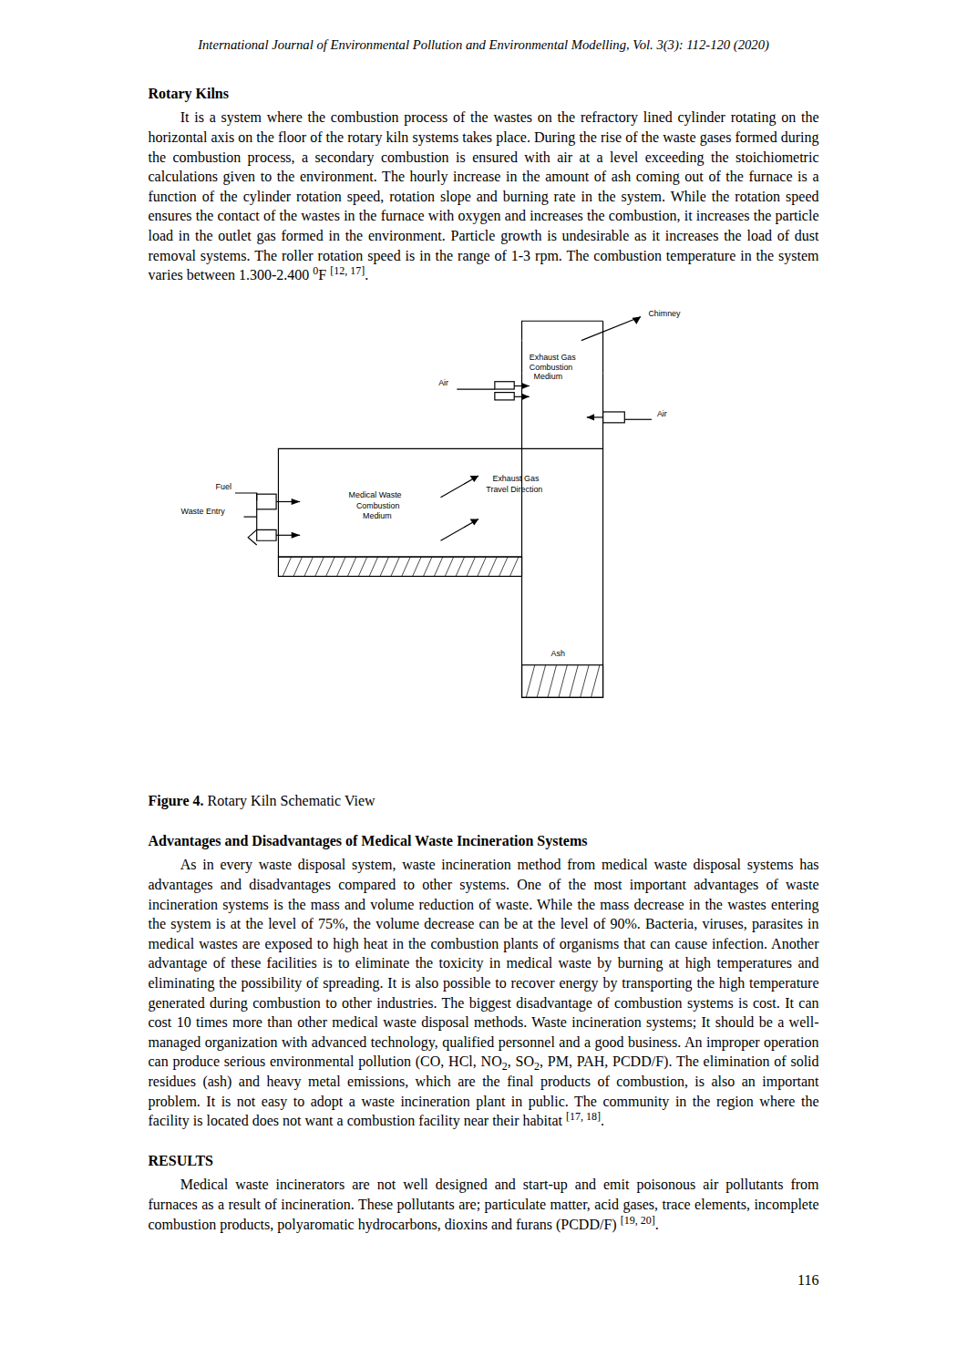International Journal of Environmental Pollution and Environmental Modelling, Vol. 3(3): 112-120 (2020)
Rotary Kilns
It is a system where the combustion process of the wastes on the refractory lined cylinder rotating on the horizontal axis on the floor of the rotary kiln systems takes place. During the rise of the waste gases formed during the combustion process, a secondary combustion is ensured with air at a level exceeding the stoichiometric calculations given to the environment. The hourly increase in the amount of ash coming out of the furnace is a function of the cylinder rotation speed, rotation slope and burning rate in the system. While the rotation speed ensures the contact of the wastes in the furnace with oxygen and increases the combustion, it increases the particle load in the outlet gas formed in the environment. Particle growth is undesirable as it increases the load of dust removal systems. The roller rotation speed is in the range of 1-3 rpm. The combustion temperature in the system varies between 1.300-2.400 0F [12, 17].
Chimney Exhaust Gas Combustion Medium Air Air Medical Waste Combustion Medium Exhaust Gas Travel Direction Fuel Waste Entry Ash
Figure 4. Rotary Kiln Schematic View
Advantages and Disadvantages of Medical Waste Incineration Systems
As in every waste disposal system, waste incineration method from medical waste disposal systems has advantages and disadvantages compared to other systems. One of the most important advantages of waste incineration systems is the mass and volume reduction of waste. While the mass decrease in the wastes entering the system is at the level of 75%, the volume decrease can be at the level of 90%. Bacteria, viruses, parasites in medical wastes are exposed to high heat in the combustion plants of organisms that can cause infection. Another advantage of these facilities is to eliminate the toxicity in medical waste by burning at high temperatures and eliminating the possibility of spreading. It is also possible to recover energy by transporting the high temperature generated during combustion to other industries. The biggest disadvantage of combustion systems is cost. It can cost 10 times more than other medical waste disposal methods. Waste incineration systems; It should be a well-managed organization with advanced technology, qualified personnel and a good business. An improper operation can produce serious environmental pollution (CO, HCl, NO2, SO2, PM, PAH, PCDD/F). The elimination of solid residues (ash) and heavy metal emissions, which are the final products of combustion, is also an important problem. It is not easy to adopt a waste incineration plant in public. The community in the region where the facility is located does not want a combustion facility near their habitat [17, 18].
RESULTS
Medical waste incinerators are not well designed and start-up and emit poisonous air pollutants from furnaces as a result of incineration. These pollutants are; particulate matter, acid gases, trace elements, incomplete combustion products, polyaromatic hydrocarbons, dioxins and furans (PCDD/F) [19, 20].
116